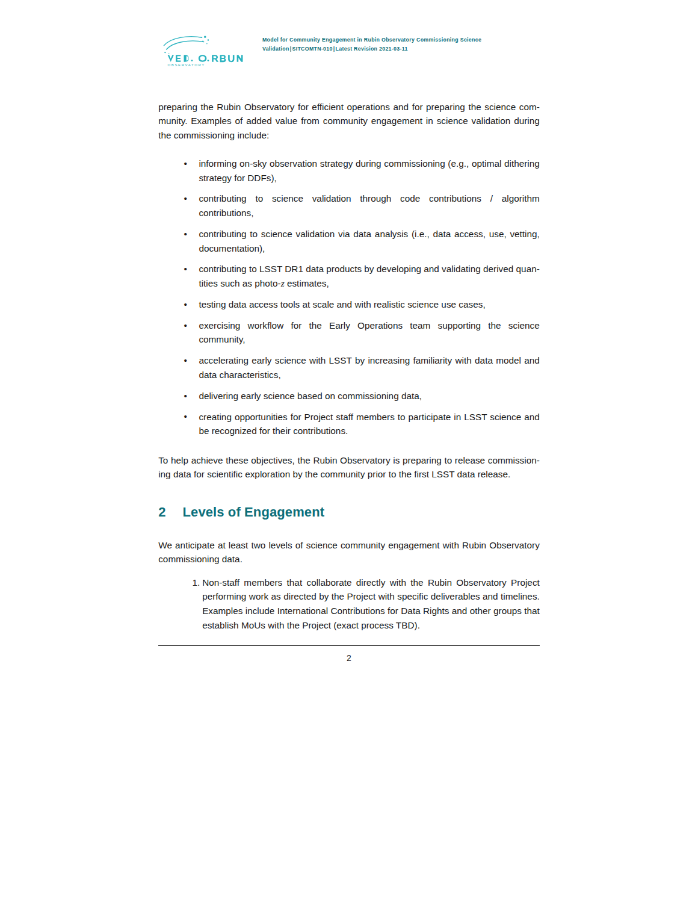OBSERVATORY
Model for Community Engagement in Rubin Observatory Commissioning Science Validation|SITCOMTN-010|Latest Revision 2021-03-11
preparing the Rubin Observatory for efficient operations and for preparing the science community. Examples of added value from community engagement in science validation during the commissioning include:
informing on-sky observation strategy during commissioning (e.g., optimal dithering strategy for DDFs),
contributing to science validation through code contributions / algorithm contributions,
contributing to science validation via data analysis (i.e., data access, use, vetting, documentation),
contributing to LSST DR1 data products by developing and validating derived quantities such as photo-z estimates,
testing data access tools at scale and with realistic science use cases,
exercising workflow for the Early Operations team supporting the science community,
accelerating early science with LSST by increasing familiarity with data model and data characteristics,
delivering early science based on commissioning data,
creating opportunities for Project staff members to participate in LSST science and be recognized for their contributions.
To help achieve these objectives, the Rubin Observatory is preparing to release commissioning data for scientific exploration by the community prior to the first LSST data release.
2 Levels of Engagement
We anticipate at least two levels of science community engagement with Rubin Observatory commissioning data.
Non-staff members that collaborate directly with the Rubin Observatory Project performing work as directed by the Project with specific deliverables and timelines. Examples include International Contributions for Data Rights and other groups that establish MoUs with the Project (exact process TBD).
2